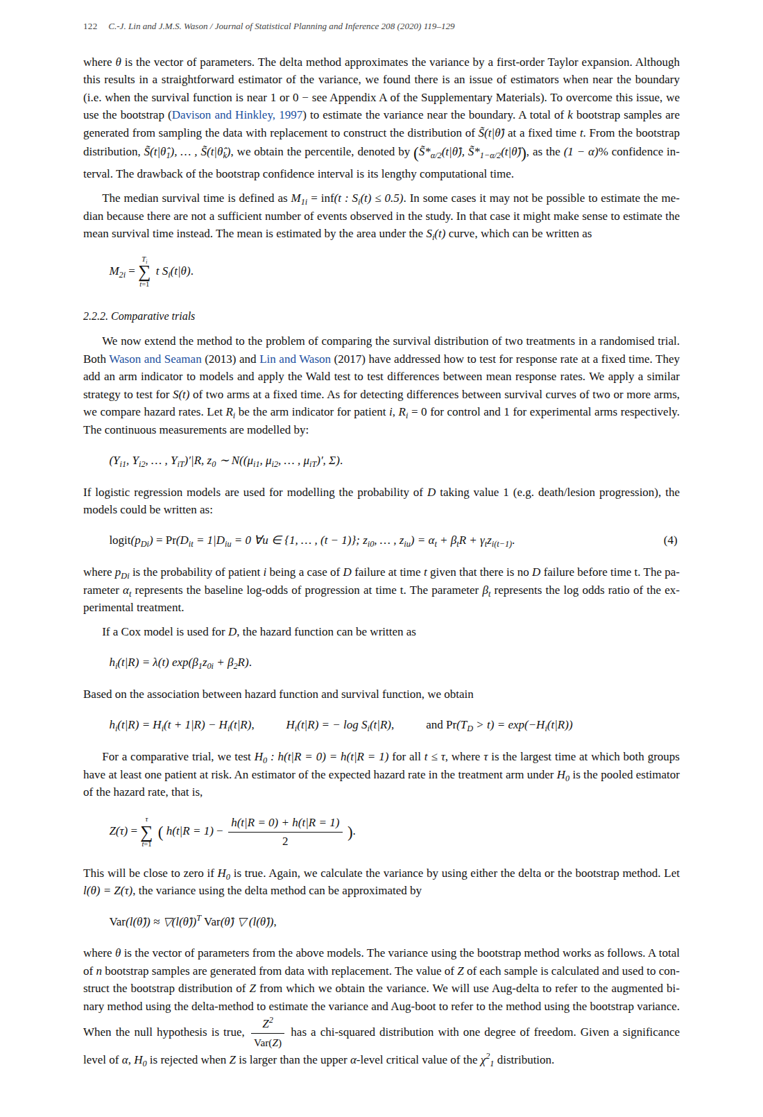122 C.-J. Lin and J.M.S. Wason / Journal of Statistical Planning and Inference 208 (2020) 119–129
where θ is the vector of parameters. The delta method approximates the variance by a first-order Taylor expansion. Although this results in a straightforward estimator of the variance, we found there is an issue of estimators when near the boundary (i.e. when the survival function is near 1 or 0 − see Appendix A of the Supplementary Materials). To overcome this issue, we use the bootstrap (Davison and Hinkley, 1997) to estimate the variance near the boundary. A total of k bootstrap samples are generated from sampling the data with replacement to construct the distribution of S̃(t|θ̂) at a fixed time t. From the bootstrap distribution, S̃(t|θ̂1), … , S̃(t|θ̂k), we obtain the percentile, denoted by (S̃*α/2(t|θ̂), S̃*1−α/2(t|θ̂)), as the (1 − α)% confidence interval. The drawback of the bootstrap confidence interval is its lengthy computational time.
The median survival time is defined as M1i = inf(t : Si(t) ≤ 0.5). In some cases it may not be possible to estimate the median because there are not a sufficient number of events observed in the study. In that case it might make sense to estimate the mean survival time instead. The mean is estimated by the area under the Si(t) curve, which can be written as
M2i = Ti∑t=1 t Si(t|θ).
2.2.2. Comparative trials
We now extend the method to the problem of comparing the survival distribution of two treatments in a randomised trial. Both Wason and Seaman (2013) and Lin and Wason (2017) have addressed how to test for response rate at a fixed time. They add an arm indicator to models and apply the Wald test to test differences between mean response rates. We apply a similar strategy to test for S(t) of two arms at a fixed time. As for detecting differences between survival curves of two or more arms, we compare hazard rates. Let Ri be the arm indicator for patient i, Ri = 0 for control and 1 for experimental arms respectively. The continuous measurements are modelled by:
(Yi1, Yi2, … , YiT)′|R, z0 ∼ N((μi1, μi2, … , μiT)′, Σ).
If logistic regression models are used for modelling the probability of D taking value 1 (e.g. death/lesion progression), the models could be written as:
(4) logit(pDi) = Pr(Dit = 1|Diu = 0 ∀u ∈ {1, … , (t − 1)}; zi0, … , ziu) = αt + βtR + γtzi(t−1).
where pDi is the probability of patient i being a case of D failure at time t given that there is no D failure before time t. The parameter αt represents the baseline log-odds of progression at time t. The parameter βt represents the log odds ratio of the experimental treatment.
If a Cox model is used for D, the hazard function can be written as
hi(t|R) = λ(t) exp(β1z0i + β2R).
Based on the association between hazard function and survival function, we obtain
hi(t|R) = Hi(t + 1|R) − Hi(t|R), Hi(t|R) = − log Si(t|R), and Pr(TD > t) = exp(−Hi(t|R))
For a comparative trial, we test H0 : h(t|R = 0) = h(t|R = 1) for all t ≤ τ, where τ is the largest time at which both groups have at least one patient at risk. An estimator of the expected hazard rate in the treatment arm under H0 is the pooled estimator of the hazard rate, that is,
Z(τ) = τ∑t=1 ( h(t|R = 1) − h(t|R = 0) + h(t|R = 1) 2 ).
This will be close to zero if H0 is true. Again, we calculate the variance by using either the delta or the bootstrap method. Let l(θ) = Z(τ), the variance using the delta method can be approximated by
Var(l(θ̂)) ≈ ▽(l(θ̂))T Var(θ̂) ▽ (l(θ̂)),
where θ is the vector of parameters from the above models. The variance using the bootstrap method works as follows. A total of n bootstrap samples are generated from data with replacement. The value of Z of each sample is calculated and used to construct the bootstrap distribution of Z from which we obtain the variance. We will use Aug-delta to refer to the augmented binary method using the delta-method to estimate the variance and Aug-boot to refer to the method using the bootstrap variance. When the null hypothesis is true, Z2 Var(Z) has a chi-squared distribution with one degree of freedom. Given a significance level of α, H0 is rejected when Z is larger than the upper α-level critical value of the χ21 distribution.